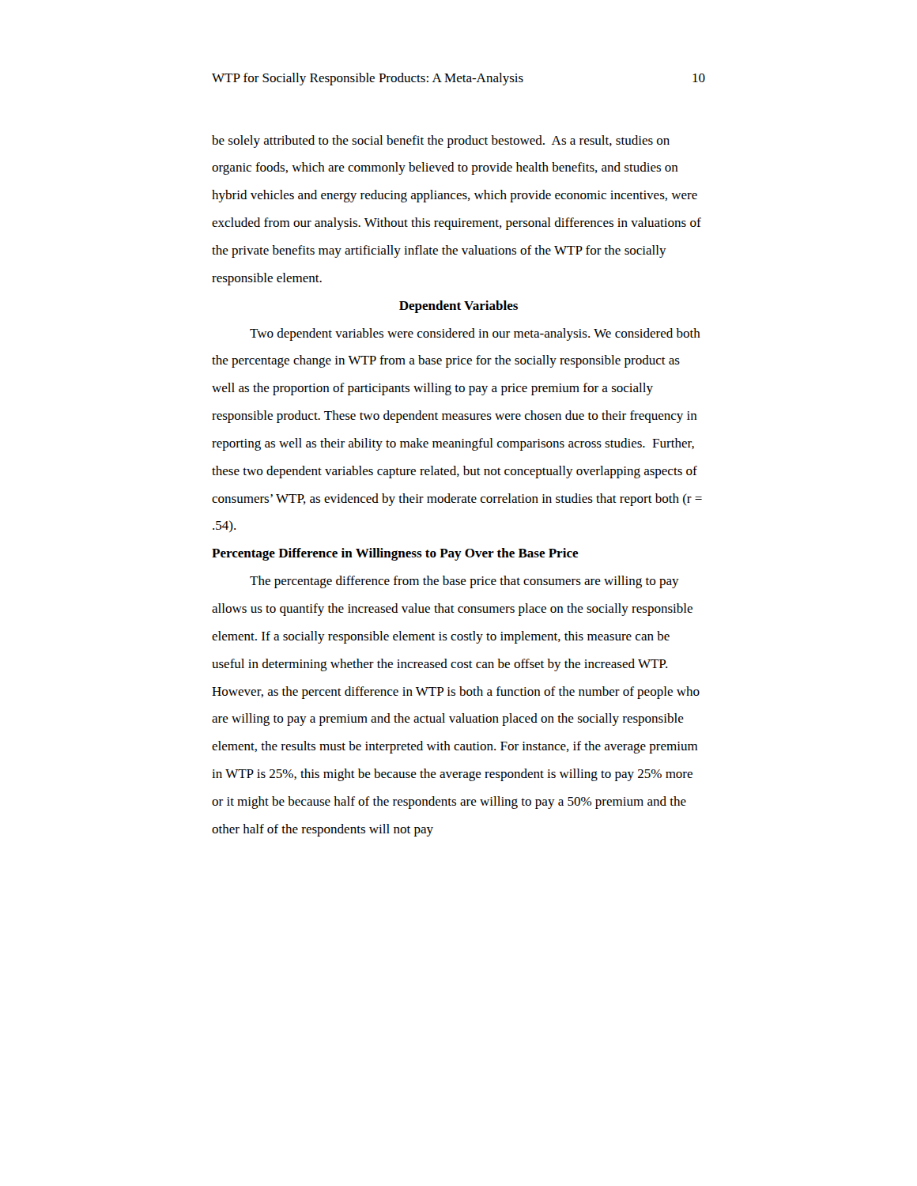WTP for Socially Responsible Products: A Meta-Analysis 10
be solely attributed to the social benefit the product bestowed. As a result, studies on organic foods, which are commonly believed to provide health benefits, and studies on hybrid vehicles and energy reducing appliances, which provide economic incentives, were excluded from our analysis. Without this requirement, personal differences in valuations of the private benefits may artificially inflate the valuations of the WTP for the socially responsible element.
Dependent Variables
Two dependent variables were considered in our meta-analysis. We considered both the percentage change in WTP from a base price for the socially responsible product as well as the proportion of participants willing to pay a price premium for a socially responsible product. These two dependent measures were chosen due to their frequency in reporting as well as their ability to make meaningful comparisons across studies. Further, these two dependent variables capture related, but not conceptually overlapping aspects of consumers’ WTP, as evidenced by their moderate correlation in studies that report both (r = .54).
Percentage Difference in Willingness to Pay Over the Base Price
The percentage difference from the base price that consumers are willing to pay allows us to quantify the increased value that consumers place on the socially responsible element. If a socially responsible element is costly to implement, this measure can be useful in determining whether the increased cost can be offset by the increased WTP. However, as the percent difference in WTP is both a function of the number of people who are willing to pay a premium and the actual valuation placed on the socially responsible element, the results must be interpreted with caution. For instance, if the average premium in WTP is 25%, this might be because the average respondent is willing to pay 25% more or it might be because half of the respondents are willing to pay a 50% premium and the other half of the respondents will not pay